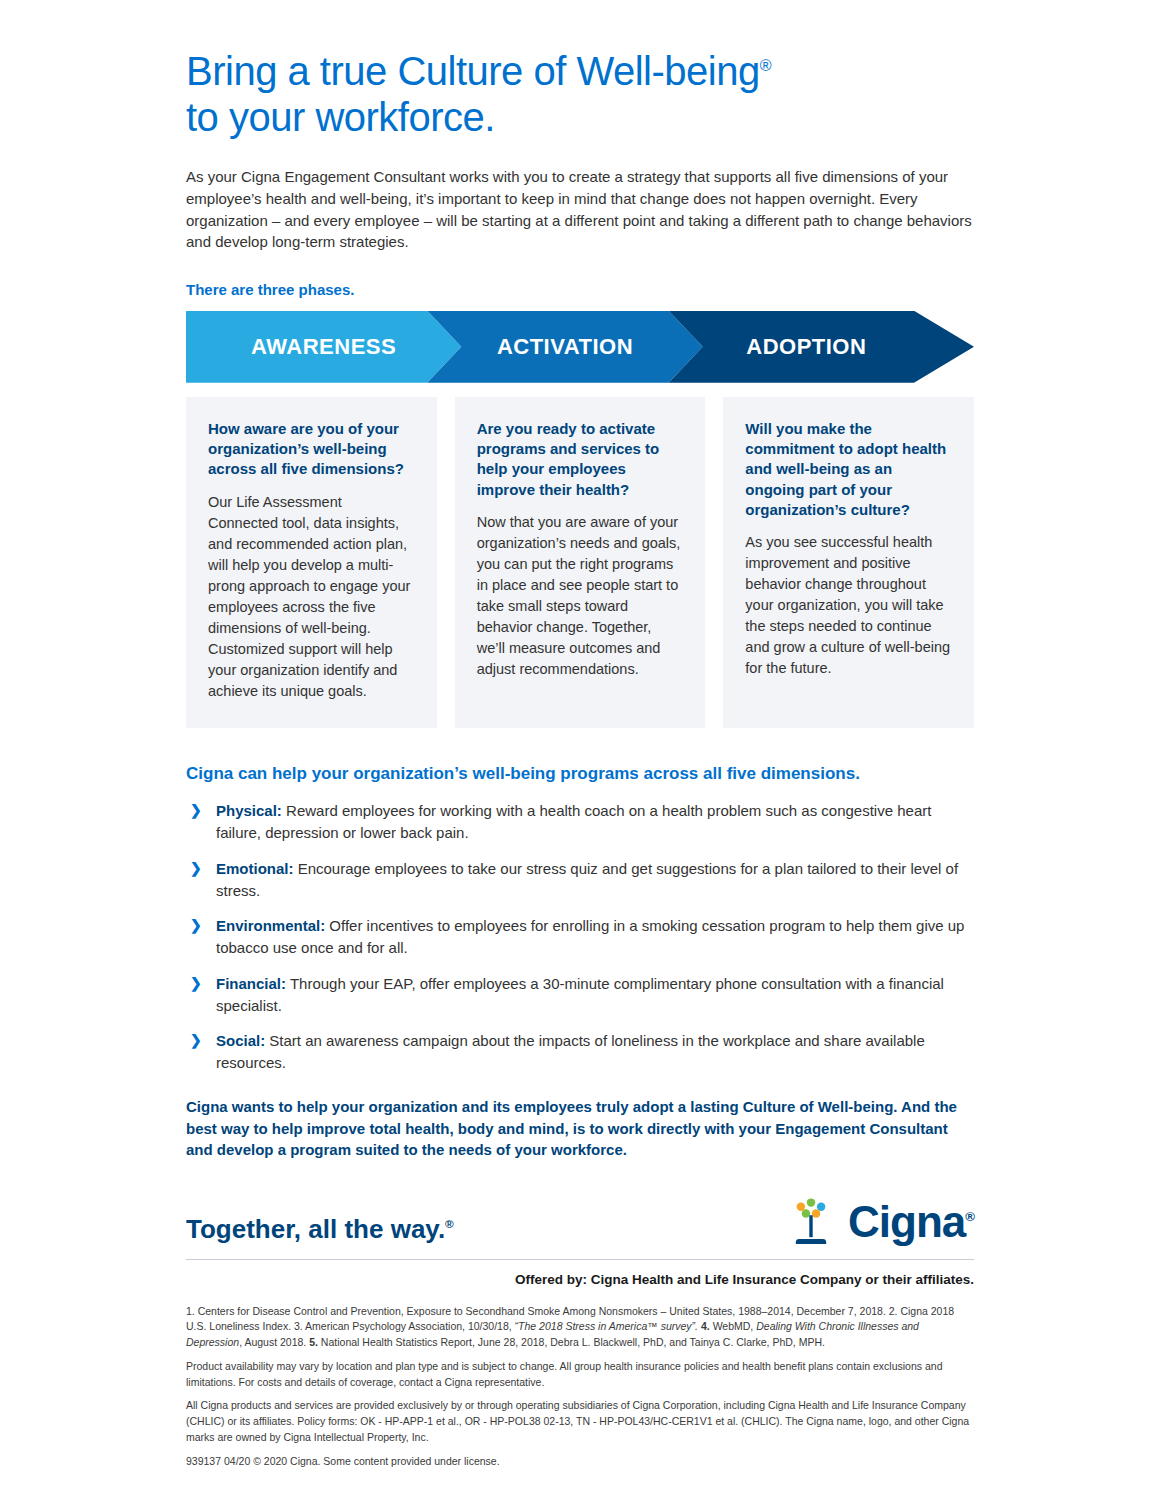Bring a true Culture of Well-being®
to your workforce.
As your Cigna Engagement Consultant works with you to create a strategy that supports all five dimensions of your employee’s health and well-being, it’s important to keep in mind that change does not happen overnight. Every organization – and every employee – will be starting at a different point and taking a different path to change behaviors and develop long-term strategies.
There are three phases.
AWARENESS
ACTIVATION
ADOPTION
How aware are you of your organization’s well-being across all five dimensions?
Our Life Assessment Connected tool, data insights, and recommended action plan, will help you develop a multi-prong approach to engage your employees across the five dimensions of well-being. Customized support will help your organization identify and achieve its unique goals.
Are you ready to activate programs and services to help your employees improve their health?
Now that you are aware of your organization’s needs and goals, you can put the right programs in place and see people start to take small steps toward behavior change. Together, we’ll measure outcomes and adjust recommendations.
Will you make the commitment to adopt health and well-being as an ongoing part of your organization’s culture?
As you see successful health improvement and positive behavior change throughout your organization, you will take the steps needed to continue and grow a culture of well-being for the future.
Cigna can help your organization’s well-being programs across all five dimensions.
Physical: Reward employees for working with a health coach on a health problem such as congestive heart failure, depression or lower back pain.
Emotional: Encourage employees to take our stress quiz and get suggestions for a plan tailored to their level of stress.
Environmental: Offer incentives to employees for enrolling in a smoking cessation program to help them give up tobacco use once and for all.
Financial: Through your EAP, offer employees a 30-minute complimentary phone consultation with a financial specialist.
Social: Start an awareness campaign about the impacts of loneliness in the workplace and share available resources.
Cigna wants to help your organization and its employees truly adopt a lasting Culture of Well-being. And the best way to help improve total health, body and mind, is to work directly with your Engagement Consultant and develop a program suited to the needs of your workforce.
Together, all the way.®
Cigna®
Offered by: Cigna Health and Life Insurance Company or their affiliates.
1. Centers for Disease Control and Prevention, Exposure to Secondhand Smoke Among Nonsmokers – United States, 1988–2014, December 7, 2018. 2. Cigna 2018 U.S. Loneliness Index. 3. American Psychology Association, 10/30/18, “The 2018 Stress in America™ survey”. 4. WebMD, Dealing With Chronic Illnesses and Depression, August 2018. 5. National Health Statistics Report, June 28, 2018, Debra L. Blackwell, PhD, and Tainya C. Clarke, PhD, MPH.
Product availability may vary by location and plan type and is subject to change. All group health insurance policies and health benefit plans contain exclusions and limitations. For costs and details of coverage, contact a Cigna representative.
All Cigna products and services are provided exclusively by or through operating subsidiaries of Cigna Corporation, including Cigna Health and Life Insurance Company (CHLIC) or its affiliates. Policy forms: OK - HP-APP-1 et al., OR - HP-POL38 02-13, TN - HP-POL43/HC-CER1V1 et al. (CHLIC). The Cigna name, logo, and other Cigna marks are owned by Cigna Intellectual Property, Inc.
939137 04/20 © 2020 Cigna. Some content provided under license.